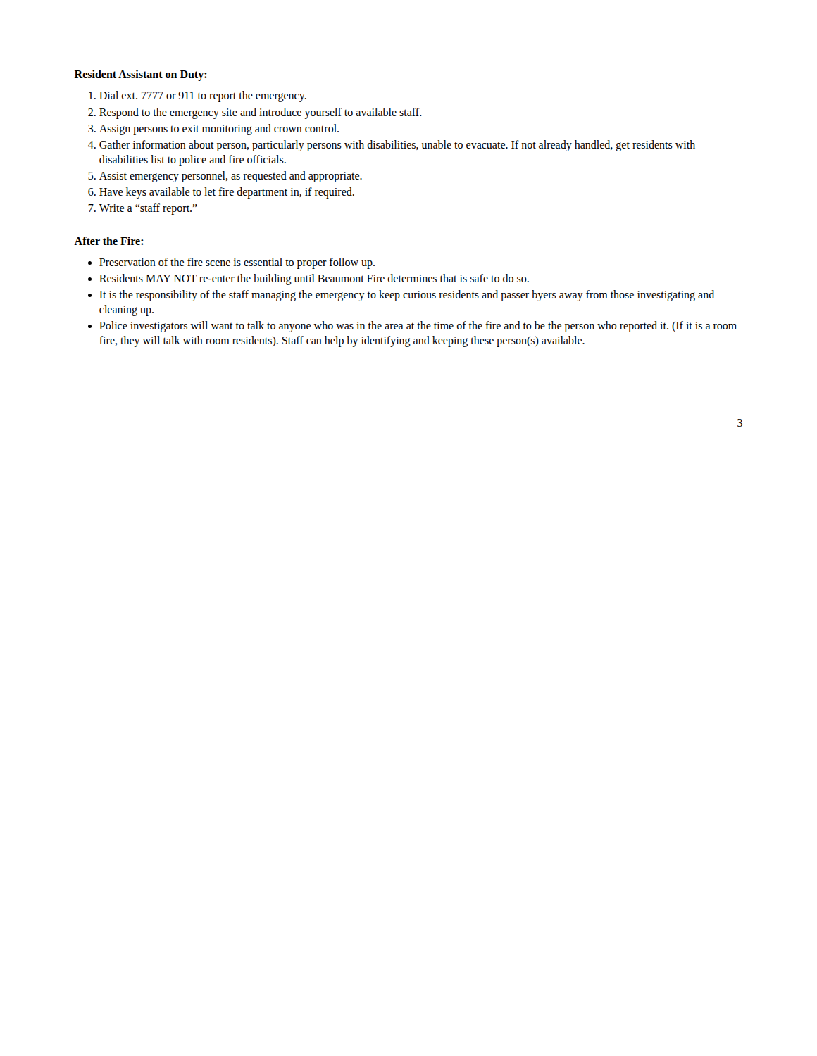Resident Assistant on Duty:
Dial ext. 7777 or 911 to report the emergency.
Respond to the emergency site and introduce yourself to available staff.
Assign persons to exit monitoring and crown control.
Gather information about person, particularly persons with disabilities, unable to evacuate. If not already handled, get residents with disabilities list to police and fire officials.
Assist emergency personnel, as requested and appropriate.
Have keys available to let fire department in, if required.
Write a “staff report.”
After the Fire:
Preservation of the fire scene is essential to proper follow up.
Residents MAY NOT re-enter the building until Beaumont Fire determines that is safe to do so.
It is the responsibility of the staff managing the emergency to keep curious residents and passer byers away from those investigating and cleaning up.
Police investigators will want to talk to anyone who was in the area at the time of the fire and to be the person who reported it. (If it is a room fire, they will talk with room residents). Staff can help by identifying and keeping these person(s) available.
3